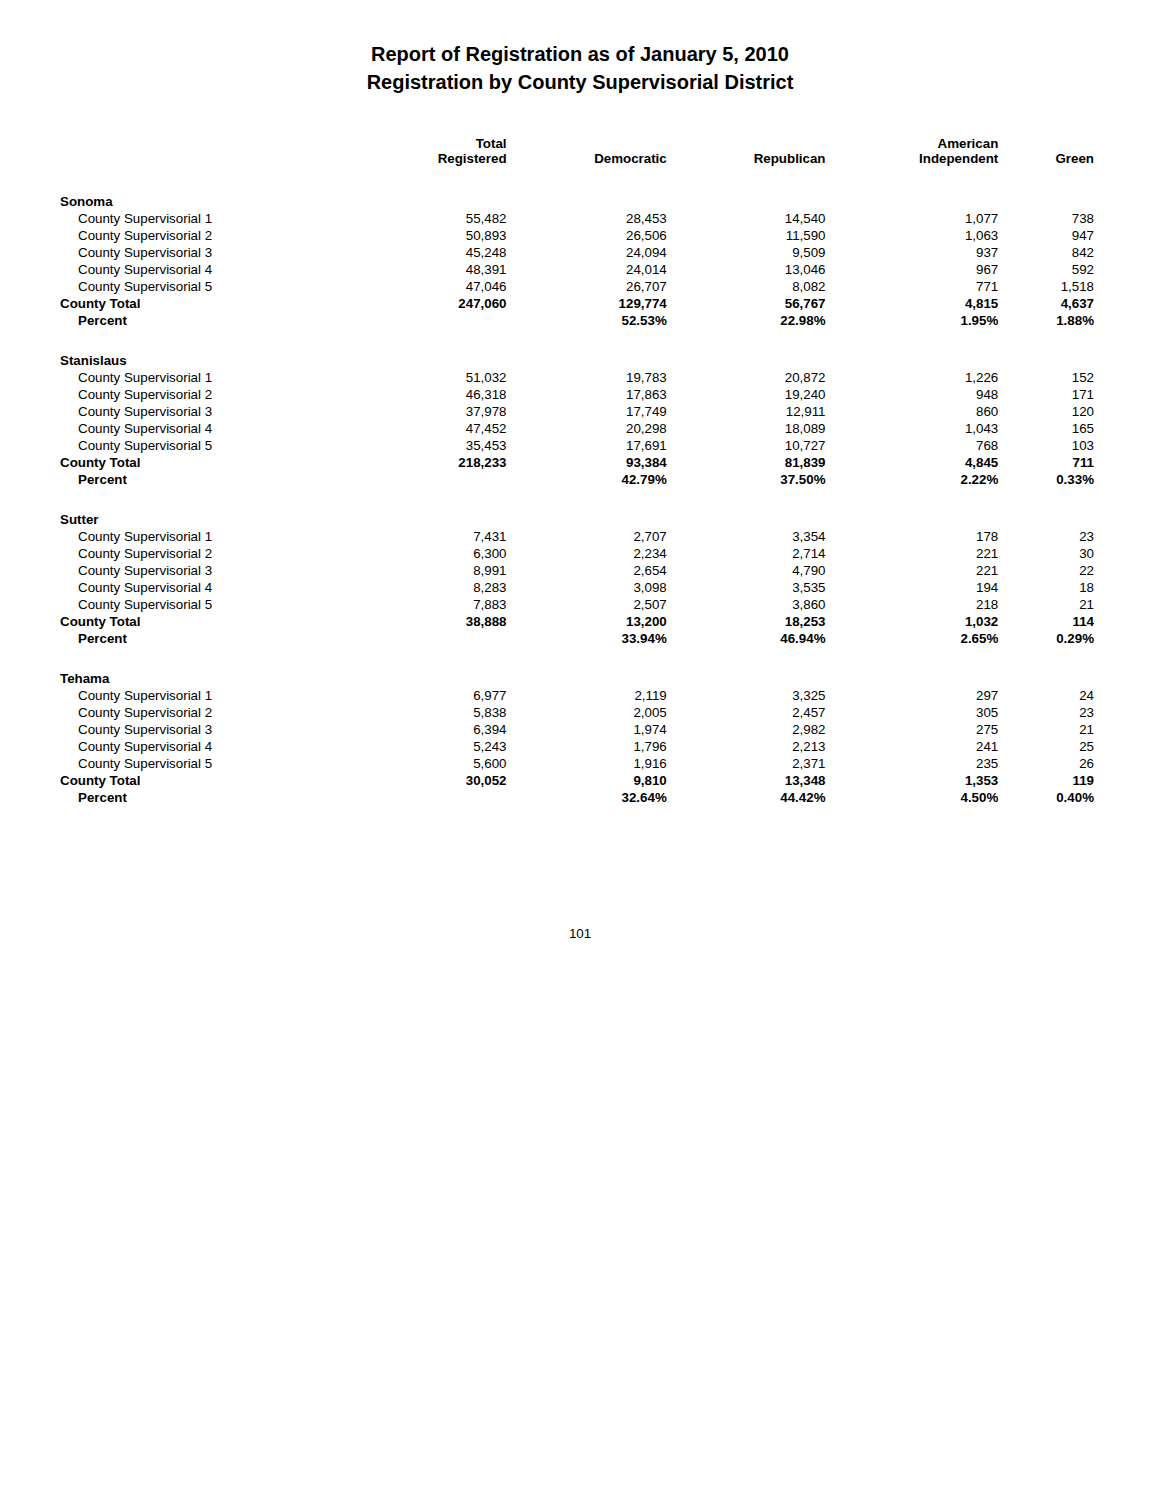Report of Registration as of January 5, 2010
Registration by County Supervisorial District
| | Total Registered | Democratic | Republican | American Independent | Green |
| --- | --- | --- | --- | --- | --- |
| Sonoma |
| County Supervisorial 1 | 55,482 | 28,453 | 14,540 | 1,077 | 738 |
| County Supervisorial 2 | 50,893 | 26,506 | 11,590 | 1,063 | 947 |
| County Supervisorial 3 | 45,248 | 24,094 | 9,509 | 937 | 842 |
| County Supervisorial 4 | 48,391 | 24,014 | 13,046 | 967 | 592 |
| County Supervisorial 5 | 47,046 | 26,707 | 8,082 | 771 | 1,518 |
| County Total | 247,060 | 129,774 | 56,767 | 4,815 | 4,637 |
| Percent | | 52.53% | 22.98% | 1.95% | 1.88% |
| Stanislaus |
| County Supervisorial 1 | 51,032 | 19,783 | 20,872 | 1,226 | 152 |
| County Supervisorial 2 | 46,318 | 17,863 | 19,240 | 948 | 171 |
| County Supervisorial 3 | 37,978 | 17,749 | 12,911 | 860 | 120 |
| County Supervisorial 4 | 47,452 | 20,298 | 18,089 | 1,043 | 165 |
| County Supervisorial 5 | 35,453 | 17,691 | 10,727 | 768 | 103 |
| County Total | 218,233 | 93,384 | 81,839 | 4,845 | 711 |
| Percent | | 42.79% | 37.50% | 2.22% | 0.33% |
| Sutter |
| County Supervisorial 1 | 7,431 | 2,707 | 3,354 | 178 | 23 |
| County Supervisorial 2 | 6,300 | 2,234 | 2,714 | 221 | 30 |
| County Supervisorial 3 | 8,991 | 2,654 | 4,790 | 221 | 22 |
| County Supervisorial 4 | 8,283 | 3,098 | 3,535 | 194 | 18 |
| County Supervisorial 5 | 7,883 | 2,507 | 3,860 | 218 | 21 |
| County Total | 38,888 | 13,200 | 18,253 | 1,032 | 114 |
| Percent | | 33.94% | 46.94% | 2.65% | 0.29% |
| Tehama |
| County Supervisorial 1 | 6,977 | 2,119 | 3,325 | 297 | 24 |
| County Supervisorial 2 | 5,838 | 2,005 | 2,457 | 305 | 23 |
| County Supervisorial 3 | 6,394 | 1,974 | 2,982 | 275 | 21 |
| County Supervisorial 4 | 5,243 | 1,796 | 2,213 | 241 | 25 |
| County Supervisorial 5 | 5,600 | 1,916 | 2,371 | 235 | 26 |
| County Total | 30,052 | 9,810 | 13,348 | 1,353 | 119 |
| Percent | | 32.64% | 44.42% | 4.50% | 0.40% |
101